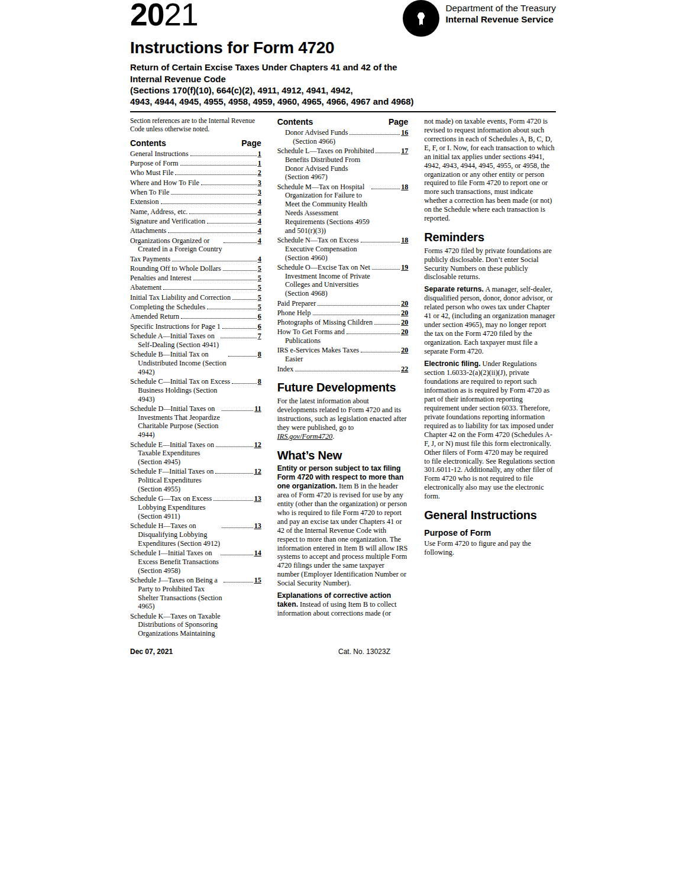2021
Department of the Treasury
Internal Revenue Service
Instructions for Form 4720
Return of Certain Excise Taxes Under Chapters 41 and 42 of the
Internal Revenue Code
(Sections 170(f)(10), 664(c)(2), 4911, 4912, 4941, 4942,
4943, 4944, 4945, 4955, 4958, 4959, 4960, 4965, 4966, 4967 and 4968)
Section references are to the Internal Revenue Code unless otherwise noted.
Contents Page
General Instructions 1
Purpose of Form 1
Who Must File 2
Where and How To File 3
When To File 3
Extension 4
Name, Address, etc. 4
Signature and Verification 4
Attachments 4
Organizations Organized or
Created in a Foreign Country 4
Tax Payments 4
Rounding Off to Whole Dollars 5
Penalties and Interest 5
Abatement 5
Initial Tax Liability and Correction 5
Completing the Schedules 5
Amended Return 6
Specific Instructions for Page 1 6
Schedule A—Initial Taxes on
Self-Dealing (Section 4941) 7
Schedule B—Initial Tax on
Undistributed Income (Section
4942) 8
Schedule C—Initial Tax on Excess
Business Holdings (Section
4943) 8
Schedule D—Initial Taxes on
Investments That Jeopardize
Charitable Purpose (Section
4944) 11
Schedule E—Initial Taxes on
Taxable Expenditures
(Section 4945) 12
Schedule F—Initial Taxes on
Political Expenditures
(Section 4955) 12
Schedule G—Tax on Excess
Lobbying Expenditures
(Section 4911) 13
Schedule H—Taxes on
Disqualifying Lobbying
Expenditures (Section 4912) 13
Schedule I—Initial Taxes on
Excess Benefit Transactions
(Section 4958) 14
Schedule J—Taxes on Being a
Party to Prohibited Tax
Shelter Transactions (Section
4965) 15
Schedule K—Taxes on Taxable
Distributions of Sponsoring
Organizations Maintaining
Contents Page
Donor Advised Funds
(Section 4966) 16
Schedule L—Taxes on Prohibited
Benefits Distributed From
Donor Advised Funds
(Section 4967) 17
Schedule M—Tax on Hospital
Organization for Failure to
Meet the Community Health
Needs Assessment
Requirements (Sections 4959
and 501(r)(3)) 18
Schedule N—Tax on Excess
Executive Compensation
(Section 4960) 18
Schedule O—Excise Tax on Net
Investment Income of Private
Colleges and Universities
(Section 4968) 19
Paid Preparer 20
Phone Help 20
Photographs of Missing Children 20
How To Get Forms and
Publications 20
IRS e-Services Makes Taxes
Easier 20
Index 22
Future Developments
For the latest information about developments related to Form 4720 and its instructions, such as legislation enacted after they were published, go to IRS.gov/Form4720.
What’s New
Entity or person subject to tax filing Form 4720 with respect to more than one organization. Item B in the header area of Form 4720 is revised for use by any entity (other than the organization) or person who is required to file Form 4720 to report and pay an excise tax under Chapters 41 or 42 of the Internal Revenue Code with respect to more than one organization. The information entered in Item B will allow IRS systems to accept and process multiple Form 4720 filings under the same taxpayer number (Employer Identification Number or Social Security Number).
Explanations of corrective action taken. Instead of using Item B to collect information about corrections made (or
not made) on taxable events, Form 4720 is revised to request information about such corrections in each of Schedules A, B, C, D, E, F, or I. Now, for each transaction to which an initial tax applies under sections 4941, 4942, 4943, 4944, 4945, 4955, or 4958, the organization or any other entity or person required to file Form 4720 to report one or more such transactions, must indicate whether a correction has been made (or not) on the Schedule where each transaction is reported.
Reminders
Forms 4720 filed by private foundations are publicly disclosable. Don’t enter Social Security Numbers on these publicly disclosable returns.
Separate returns. A manager, self-dealer, disqualified person, donor, donor advisor, or related person who owes tax under Chapter 41 or 42, (including an organization manager under section 4965), may no longer report the tax on the Form 4720 filed by the organization. Each taxpayer must file a separate Form 4720.
Electronic filing. Under Regulations section 1.6033-2(a)(2)(ii)(J), private foundations are required to report such information as is required by Form 4720 as part of their information reporting requirement under section 6033. Therefore, private foundations reporting information required as to liability for tax imposed under Chapter 42 on the Form 4720 (Schedules A-F, J, or N) must file this form electronically. Other filers of Form 4720 may be required to file electronically. See Regulations section 301.6011-12. Additionally, any other filer of Form 4720 who is not required to file electronically also may use the electronic form.
General Instructions
Purpose of Form
Use Form 4720 to figure and pay the following.
Dec 07, 2021 Cat. No. 13023Z